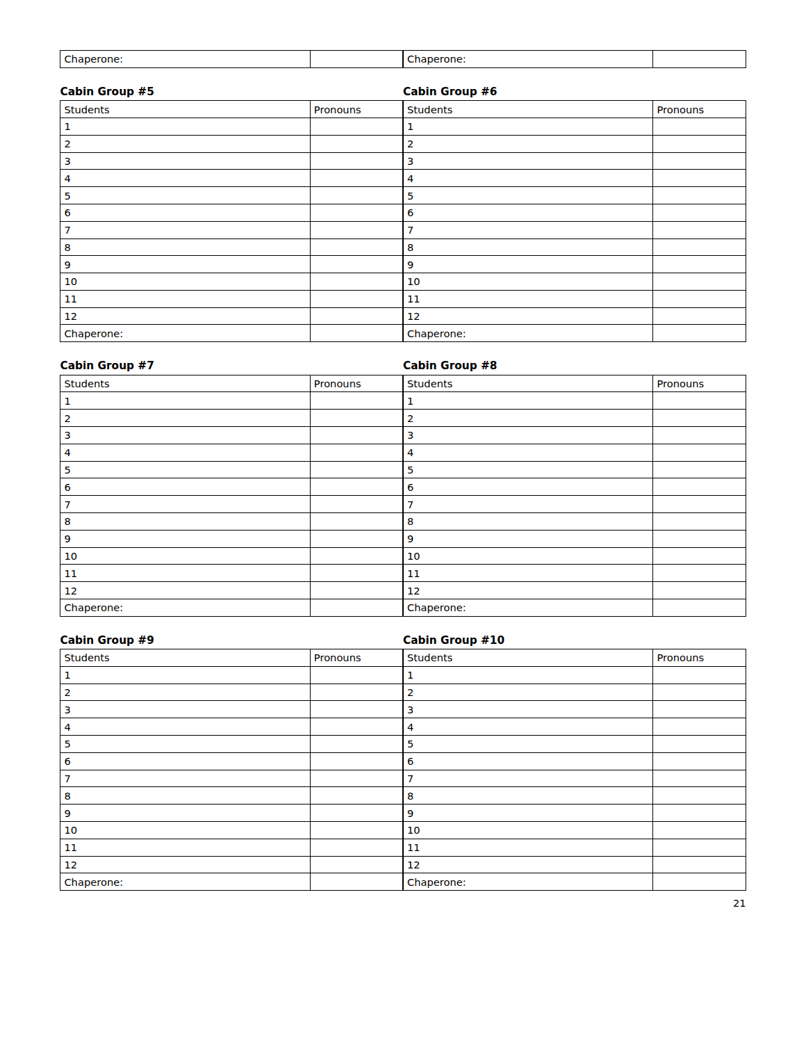| / Chaperone: / / | / Chaperone: / / |
| Cabin Group #5 | Cabin Group #6 |
| / Students / Pronouns / / 1 / / / 2 / / / 3 / / / 4 / / / 5 / / / 6 / / / 7 / / / 8 / / / 9 / / / 10 / / / 11 / / / 12 / / / Chaperone: / / | / Students / Pronouns / / 1 / / / 2 / / / 3 / / / 4 / / / 5 / / / 6 / / / 7 / / / 8 / / / 9 / / / 10 / / / 11 / / / 12 / / / Chaperone: / / |
| Cabin Group #7 | Cabin Group #8 |
| / Students / Pronouns / / 1 / / / 2 / / / 3 / / / 4 / / / 5 / / / 6 / / / 7 / / / 8 / / / 9 / / / 10 / / / 11 / / / 12 / / / Chaperone: / / | / Students / Pronouns / / 1 / / / 2 / / / 3 / / / 4 / / / 5 / / / 6 / / / 7 / / / 8 / / / 9 / / / 10 / / / 11 / / / 12 / / / Chaperone: / / |
| Cabin Group #9 | Cabin Group #10 |
| / Students / Pronouns / / 1 / / / 2 / / / 3 / / / 4 / / / 5 / / / 6 / / / 7 / / / 8 / / / 9 / / / 10 / / / 11 / / / 12 / / / Chaperone: / / | / Students / Pronouns / / 1 / / / 2 / / / 3 / / / 4 / / / 5 / / / 6 / / / 7 / / / 8 / / / 9 / / / 10 / / / 11 / / / 12 / / / Chaperone: / / |
21